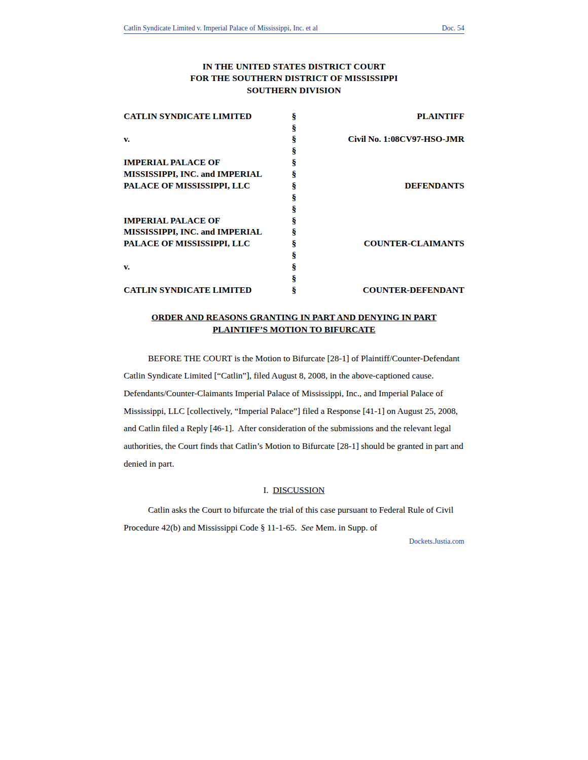Catlin Syndicate Limited v. Imperial Palace of Mississippi, Inc. et al Doc. 54
IN THE UNITED STATES DISTRICT COURT
FOR THE SOUTHERN DISTRICT OF MISSISSIPPI
SOUTHERN DIVISION
| CATLIN SYNDICATE LIMITED | § | PLAINTIFF |
| | § | |
| v. | § | Civil No. 1:08CV97-HSO-JMR |
| | § | |
| IMPERIAL PALACE OF | § | |
| MISSISSIPPI, INC. and IMPERIAL | § | |
| PALACE OF MISSISSIPPI, LLC | § | DEFENDANTS |
| | § | |
| | § | |
| IMPERIAL PALACE OF | § | |
| MISSISSIPPI, INC. and IMPERIAL | § | |
| PALACE OF MISSISSIPPI, LLC | § | COUNTER-CLAIMANTS |
| | § | |
| v. | § | |
| | § | |
| CATLIN SYNDICATE LIMITED | § | COUNTER-DEFENDANT |
ORDER AND REASONS GRANTING IN PART AND DENYING IN PART PLAINTIFF’S MOTION TO BIFURCATE
BEFORE THE COURT is the Motion to Bifurcate [28-1] of Plaintiff/Counter-Defendant Catlin Syndicate Limited [“Catlin”], filed August 8, 2008, in the above-captioned cause. Defendants/Counter-Claimants Imperial Palace of Mississippi, Inc., and Imperial Palace of Mississippi, LLC [collectively, “Imperial Palace”] filed a Response [41-1] on August 25, 2008, and Catlin filed a Reply [46-1]. After consideration of the submissions and the relevant legal authorities, the Court finds that Catlin’s Motion to Bifurcate [28-1] should be granted in part and denied in part.
I. DISCUSSION
Catlin asks the Court to bifurcate the trial of this case pursuant to Federal Rule of Civil Procedure 42(b) and Mississippi Code § 11-1-65. See Mem. in Supp. of
Dockets. Justia.com